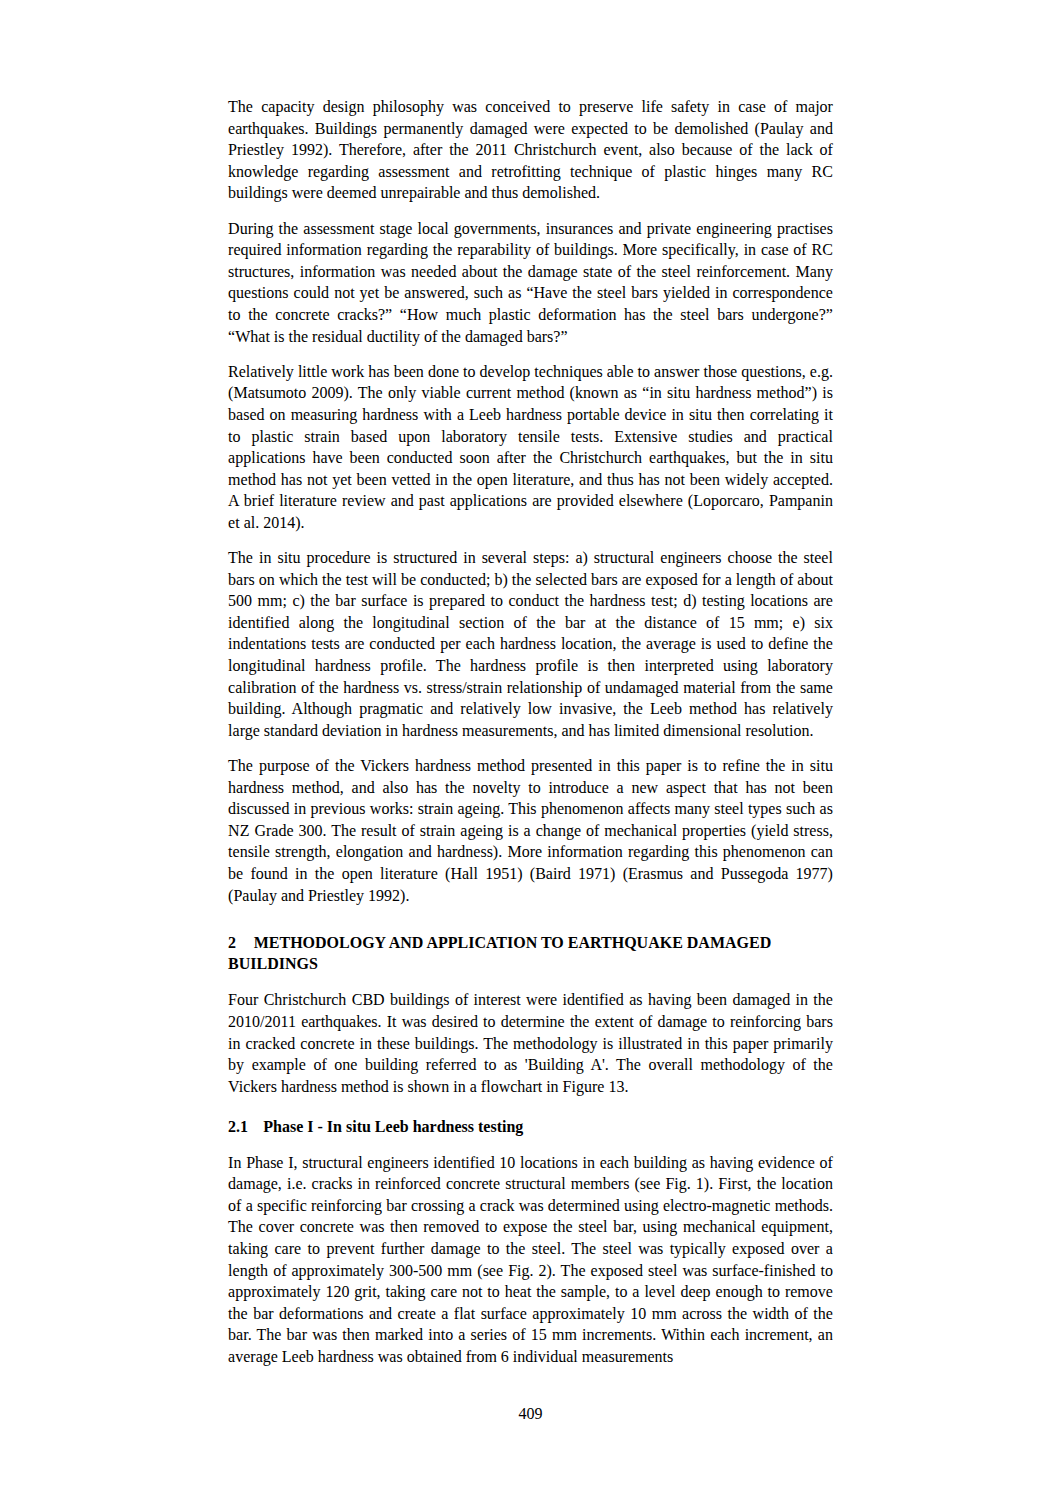The capacity design philosophy was conceived to preserve life safety in case of major earthquakes. Buildings permanently damaged were expected to be demolished (Paulay and Priestley 1992). Therefore, after the 2011 Christchurch event, also because of the lack of knowledge regarding assessment and retrofitting technique of plastic hinges many RC buildings were deemed unrepairable and thus demolished.
During the assessment stage local governments, insurances and private engineering practises required information regarding the reparability of buildings. More specifically, in case of RC structures, information was needed about the damage state of the steel reinforcement. Many questions could not yet be answered, such as “Have the steel bars yielded in correspondence to the concrete cracks?” “How much plastic deformation has the steel bars undergone?” “What is the residual ductility of the damaged bars?”
Relatively little work has been done to develop techniques able to answer those questions, e.g. (Matsumoto 2009). The only viable current method (known as “in situ hardness method”) is based on measuring hardness with a Leeb hardness portable device in situ then correlating it to plastic strain based upon laboratory tensile tests. Extensive studies and practical applications have been conducted soon after the Christchurch earthquakes, but the in situ method has not yet been vetted in the open literature, and thus has not been widely accepted. A brief literature review and past applications are provided elsewhere (Loporcaro, Pampanin et al. 2014).
The in situ procedure is structured in several steps: a) structural engineers choose the steel bars on which the test will be conducted; b) the selected bars are exposed for a length of about 500 mm; c) the bar surface is prepared to conduct the hardness test; d) testing locations are identified along the longitudinal section of the bar at the distance of 15 mm; e) six indentations tests are conducted per each hardness location, the average is used to define the longitudinal hardness profile. The hardness profile is then interpreted using laboratory calibration of the hardness vs. stress/strain relationship of undamaged material from the same building. Although pragmatic and relatively low invasive, the Leeb method has relatively large standard deviation in hardness measurements, and has limited dimensional resolution.
The purpose of the Vickers hardness method presented in this paper is to refine the in situ hardness method, and also has the novelty to introduce a new aspect that has not been discussed in previous works: strain ageing. This phenomenon affects many steel types such as NZ Grade 300. The result of strain ageing is a change of mechanical properties (yield stress, tensile strength, elongation and hardness). More information regarding this phenomenon can be found in the open literature (Hall 1951) (Baird 1971) (Erasmus and Pussegoda 1977) (Paulay and Priestley 1992).
2 Methodology and Application to Earthquake Damaged Buildings
Four Christchurch CBD buildings of interest were identified as having been damaged in the 2010/2011 earthquakes. It was desired to determine the extent of damage to reinforcing bars in cracked concrete in these buildings. The methodology is illustrated in this paper primarily by example of one building referred to as 'Building A'. The overall methodology of the Vickers hardness method is shown in a flowchart in Figure 13.
2.1 Phase I - In situ Leeb hardness testing
In Phase I, structural engineers identified 10 locations in each building as having evidence of damage, i.e. cracks in reinforced concrete structural members (see Fig. 1). First, the location of a specific reinforcing bar crossing a crack was determined using electro-magnetic methods. The cover concrete was then removed to expose the steel bar, using mechanical equipment, taking care to prevent further damage to the steel. The steel was typically exposed over a length of approximately 300-500 mm (see Fig. 2). The exposed steel was surface-finished to approximately 120 grit, taking care not to heat the sample, to a level deep enough to remove the bar deformations and create a flat surface approximately 10 mm across the width of the bar. The bar was then marked into a series of 15 mm increments. Within each increment, an average Leeb hardness was obtained from 6 individual measurements
409